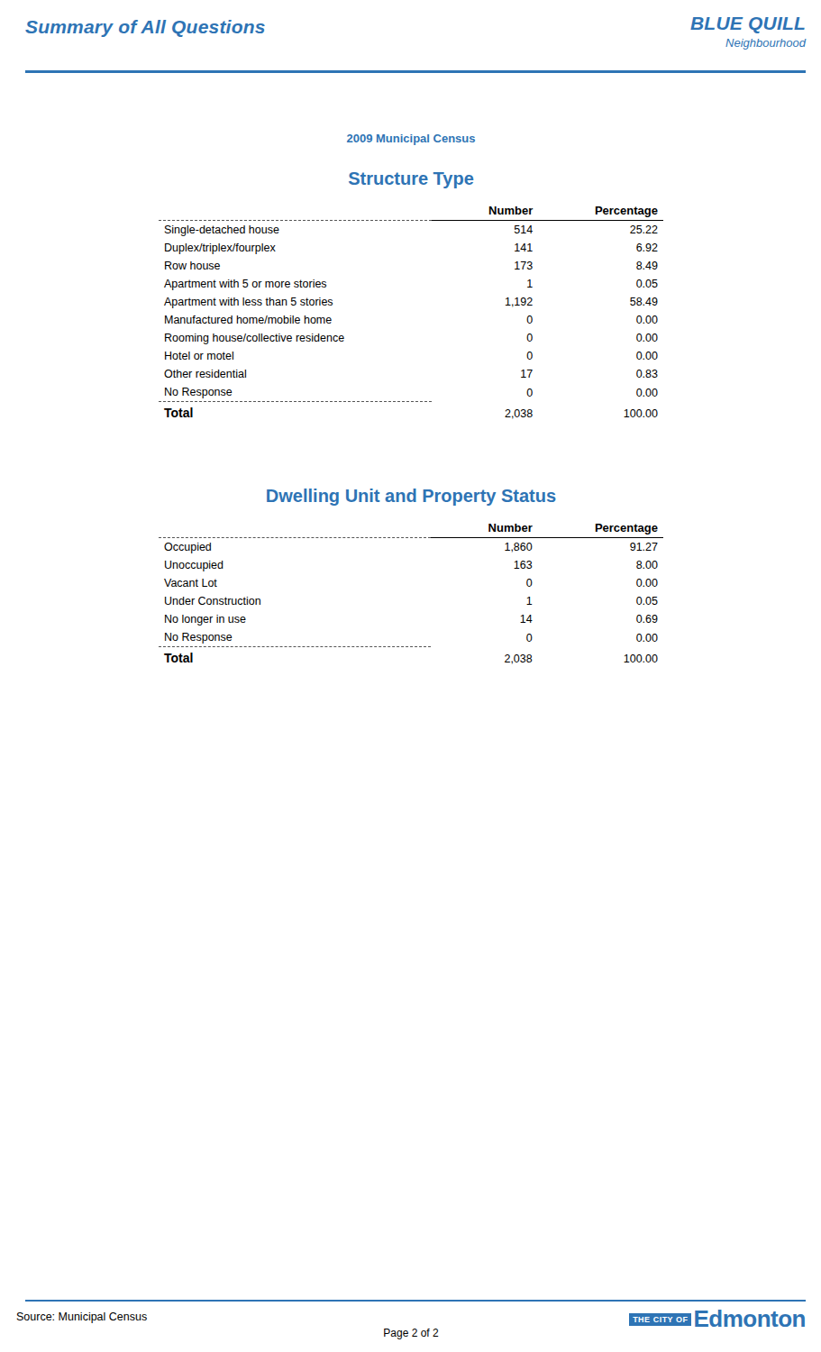Summary of All Questions
BLUE QUILL
Neighbourhood
2009 Municipal Census
Structure Type
| | Number | Percentage |
| --- | --- | --- |
| Single-detached house | 514 | 25.22 |
| Duplex/triplex/fourplex | 141 | 6.92 |
| Row house | 173 | 8.49 |
| Apartment with 5 or more stories | 1 | 0.05 |
| Apartment with less than 5 stories | 1,192 | 58.49 |
| Manufactured home/mobile home | 0 | 0.00 |
| Rooming house/collective residence | 0 | 0.00 |
| Hotel or motel | 0 | 0.00 |
| Other residential | 17 | 0.83 |
| No Response | 0 | 0.00 |
| Total | 2,038 | 100.00 |
Dwelling Unit and Property Status
| | Number | Percentage |
| --- | --- | --- |
| Occupied | 1,860 | 91.27 |
| Unoccupied | 163 | 8.00 |
| Vacant Lot | 0 | 0.00 |
| Under Construction | 1 | 0.05 |
| No longer in use | 14 | 0.69 |
| No Response | 0 | 0.00 |
| Total | 2,038 | 100.00 |
Source: Municipal Census
Page 2 of 2
THE CITY OF Edmonton